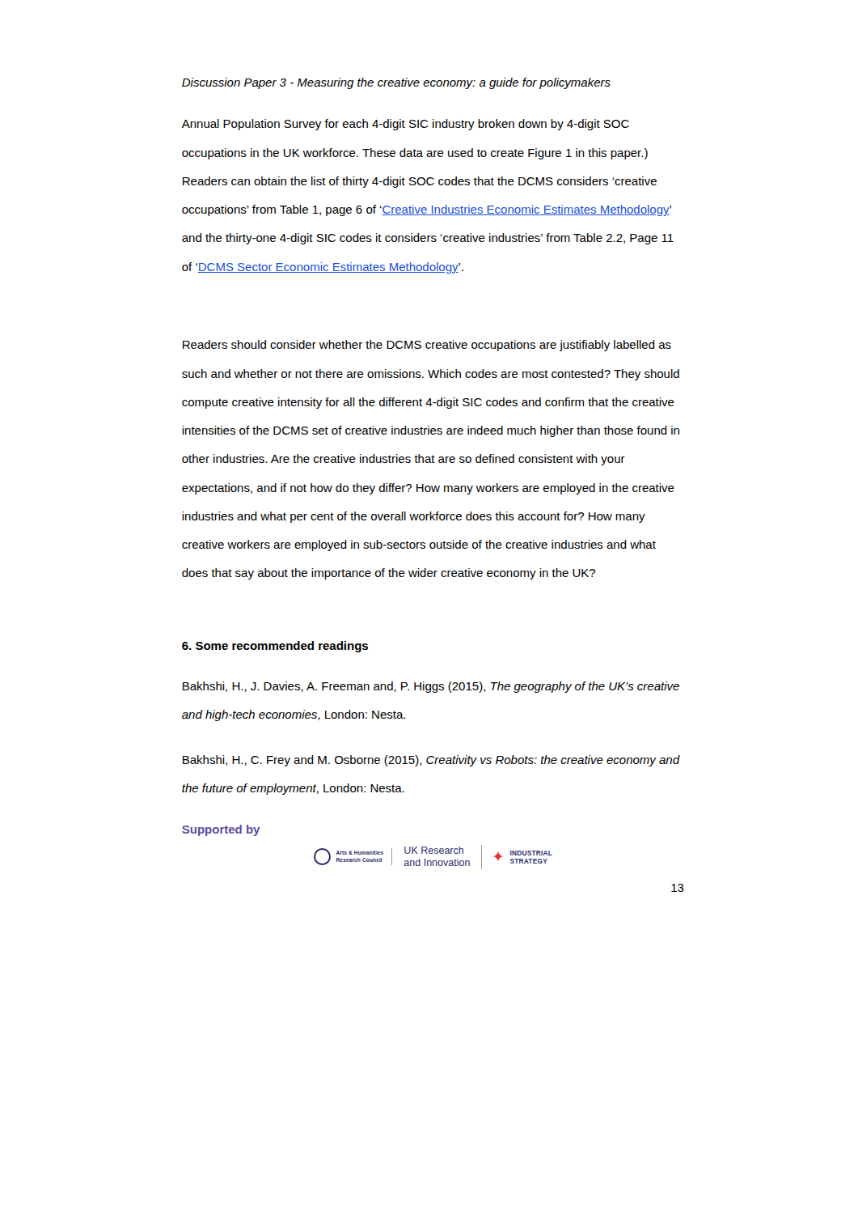Discussion Paper 3 - Measuring the creative economy: a guide for policymakers
Annual Population Survey for each 4-digit SIC industry broken down by 4-digit SOC occupations in the UK workforce. These data are used to create Figure 1 in this paper.) Readers can obtain the list of thirty 4-digit SOC codes that the DCMS considers ‘creative occupations’ from Table 1, page 6 of ‘Creative Industries Economic Estimates Methodology’ and the thirty-one 4-digit SIC codes it considers ‘creative industries’ from Table 2.2, Page 11 of ‘DCMS Sector Economic Estimates Methodology’.
Readers should consider whether the DCMS creative occupations are justifiably labelled as such and whether or not there are omissions. Which codes are most contested? They should compute creative intensity for all the different 4-digit SIC codes and confirm that the creative intensities of the DCMS set of creative industries are indeed much higher than those found in other industries. Are the creative industries that are so defined consistent with your expectations, and if not how do they differ? How many workers are employed in the creative industries and what per cent of the overall workforce does this account for? How many creative workers are employed in sub-sectors outside of the creative industries and what does that say about the importance of the wider creative economy in the UK?
6. Some recommended readings
Bakhshi, H., J. Davies, A. Freeman and, P. Higgs (2015), The geography of the UK’s creative and high-tech economies, London: Nesta.
Bakhshi, H., C. Frey and M. Osborne (2015), Creativity vs Robots: the creative economy and the future of employment, London: Nesta.
Supported by
Arts & Humanities
Research Council
UK Research
and Innovation
✦ INDUSTRIAL
STRATEGY
13